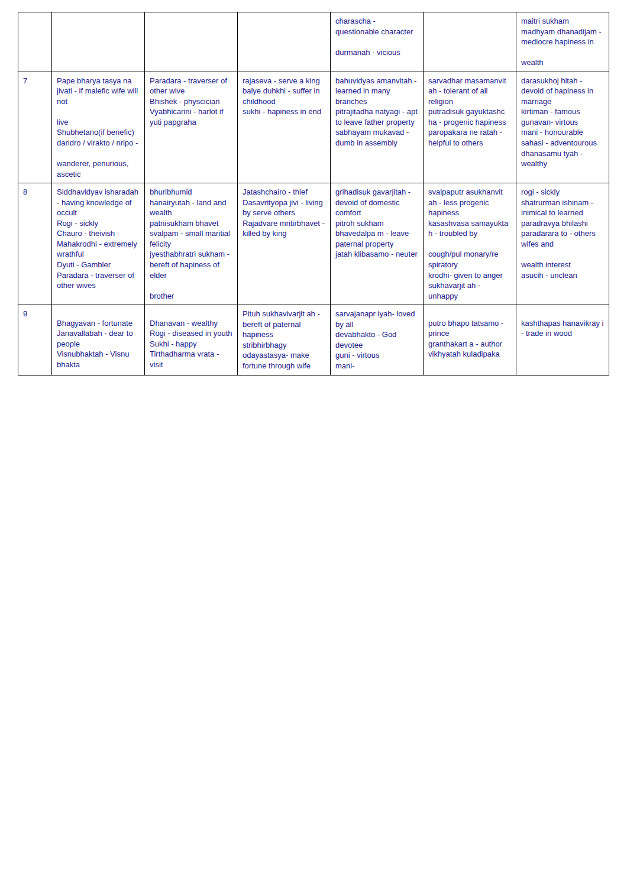| | | | | charascha - questionable character durmanah - vicious | | maitri sukham madhyam dhanadijam - mediocre hapiness in wealth |
| 7 | Pape bharya tasya na jivati - if malefic wife will not live Shubhetano(if benefic) daridro / virakto / nripo - wanderer, penurious, ascetic | Paradara - traverser of other wive Bhishek - physcician Vyabhicarini - harlot if yuti papgraha | rajaseva - serve a king balye duhkhi - suffer in childhood sukhi - hapiness in end | bahuvidyas amanvitah - learned in many branches pitrajitadha natyagi - apt to leave father property sabhayam mukavad - dumb in assembly | sarvadhar masamanvit ah - tolerant of all religion putradisuk gayuktashc ha - progenic hapiness paropakara ne ratah - helpful to others | darasukhoj hitah - devoid of hapiness in marriage kirtiman - famous gunavan- virtous mani - honourable sahasi - adventourous dhanasamu tyah - wealthy |
| 8 | Siddhavidyav isharadah - having knowledge of occult Rogi - sickly Chauro - theivish Mahakrodhi - extremely wrathful Dyuti - Gambler Paradara - traverser of other wives | bhuribhumid hanairyutah - land and wealth patnisukham bhavet svalpam - small maritial felicity jyesthabhratri sukham - bereft of hapiness of elder brother | Jatashchairo - thief Dasavrityopa jivi - living by serve others Rajadvare mritirbhavet - killed by king | grihadisuk gavarjitah - devoid of domestic comfort pitroh sukham bhavedalpa m - leave paternal property jatah klibasamo - neuter | svalpaputr asukhanvit ah - less progenic hapiness kasashvasa samayukta h - troubled by cough/pul monary/re spiratory krodhi- given to anger sukhavarjit ah - unhappy | rogi - sickly shatrurman ishinam - inimical to learned paradravya bhilashi paradarara to - others wifes and wealth interest asucih - unclean |
| 9 | Bhagyavan - fortunate Janavallabah - dear to people Visnubhaktah - Visnu bhakta | Dhanavan - wealthy Rogi - diseased in youth Sukhi - happy Tirthadharma vrata - visit | Pituh sukhavivarjit ah - bereft of paternal hapiness stribhirbhagy odayastasya- make fortune through wife | sarvajanapr iyah- loved by all devabhakto - God devotee guni - virtous mani- | putro bhapo tatsamo - prince granthakart a - author vikhyatah kuladipaka | kashthapas hanavikray i - trade in wood |